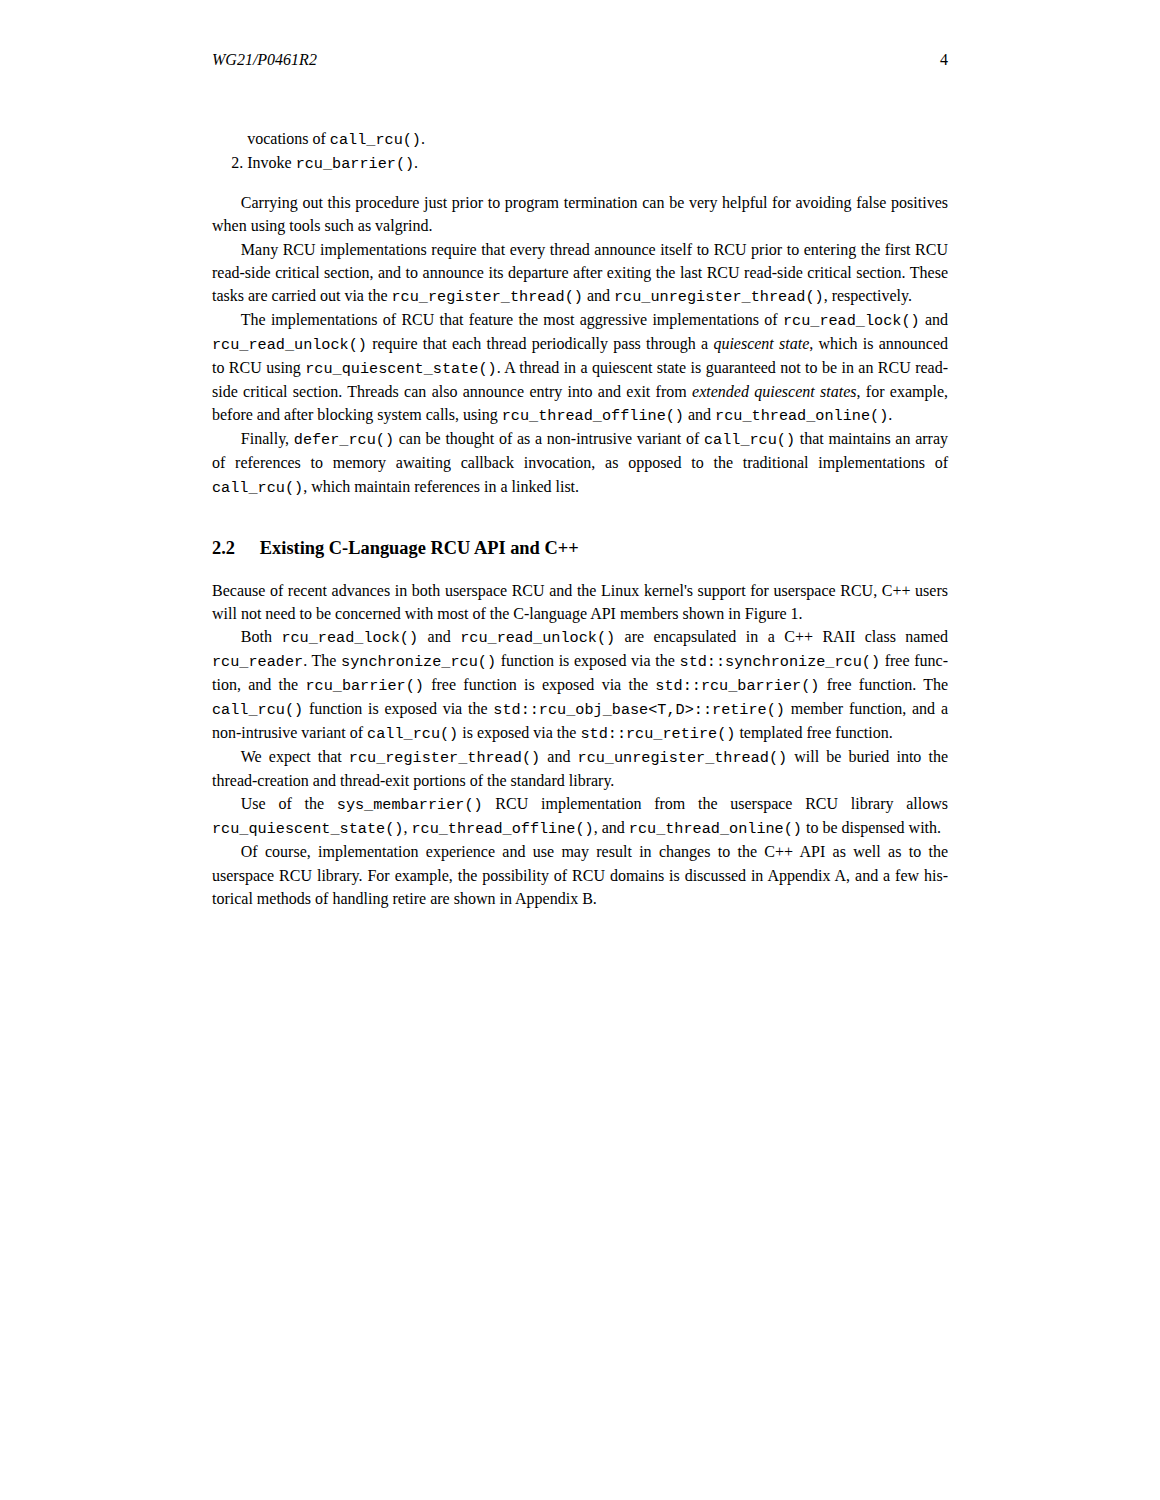WG21/P0461R2 4
vocations of call_rcu().
Invoke rcu_barrier().
Carrying out this procedure just prior to program termination can be very helpful for avoiding false positives when using tools such as valgrind.
Many RCU implementations require that every thread announce itself to RCU prior to entering the first RCU read-side critical section, and to announce its departure after exiting the last RCU read-side critical section. These tasks are carried out via the rcu_register_thread() and rcu_unregister_thread(), respectively.
The implementations of RCU that feature the most aggressive implementations of rcu_read_lock() and rcu_read_unlock() require that each thread periodically pass through a quiescent state, which is announced to RCU using rcu_quiescent_state(). A thread in a quiescent state is guaranteed not to be in an RCU read-side critical section. Threads can also announce entry into and exit from extended quiescent states, for example, before and after blocking system calls, using rcu_thread_offline() and rcu_thread_online().
Finally, defer_rcu() can be thought of as a non-intrusive variant of call_rcu() that maintains an array of references to memory awaiting callback invocation, as opposed to the traditional implementations of call_rcu(), which maintain references in a linked list.
2.2 Existing C-Language RCU API and C++
Because of recent advances in both userspace RCU and the Linux kernel's support for userspace RCU, C++ users will not need to be concerned with most of the C-language API members shown in Figure 1.
Both rcu_read_lock() and rcu_read_unlock() are encapsulated in a C++ RAII class named rcu_reader. The synchronize_rcu() function is exposed via the std::synchronize_rcu() free function, and the rcu_barrier() free function is exposed via the std::rcu_barrier() free function. The call_rcu() function is exposed via the std::rcu_obj_base<T,D>::retire() member function, and a non-intrusive variant of call_rcu() is exposed via the std::rcu_retire() templated free function.
We expect that rcu_register_thread() and rcu_unregister_thread() will be buried into the thread-creation and thread-exit portions of the standard library.
Use of the sys_membarrier() RCU implementation from the userspace RCU library allows rcu_quiescent_state(), rcu_thread_offline(), and rcu_thread_online() to be dispensed with.
Of course, implementation experience and use may result in changes to the C++ API as well as to the userspace RCU library. For example, the possibility of RCU domains is discussed in Appendix A, and a few historical methods of handling retire are shown in Appendix B.